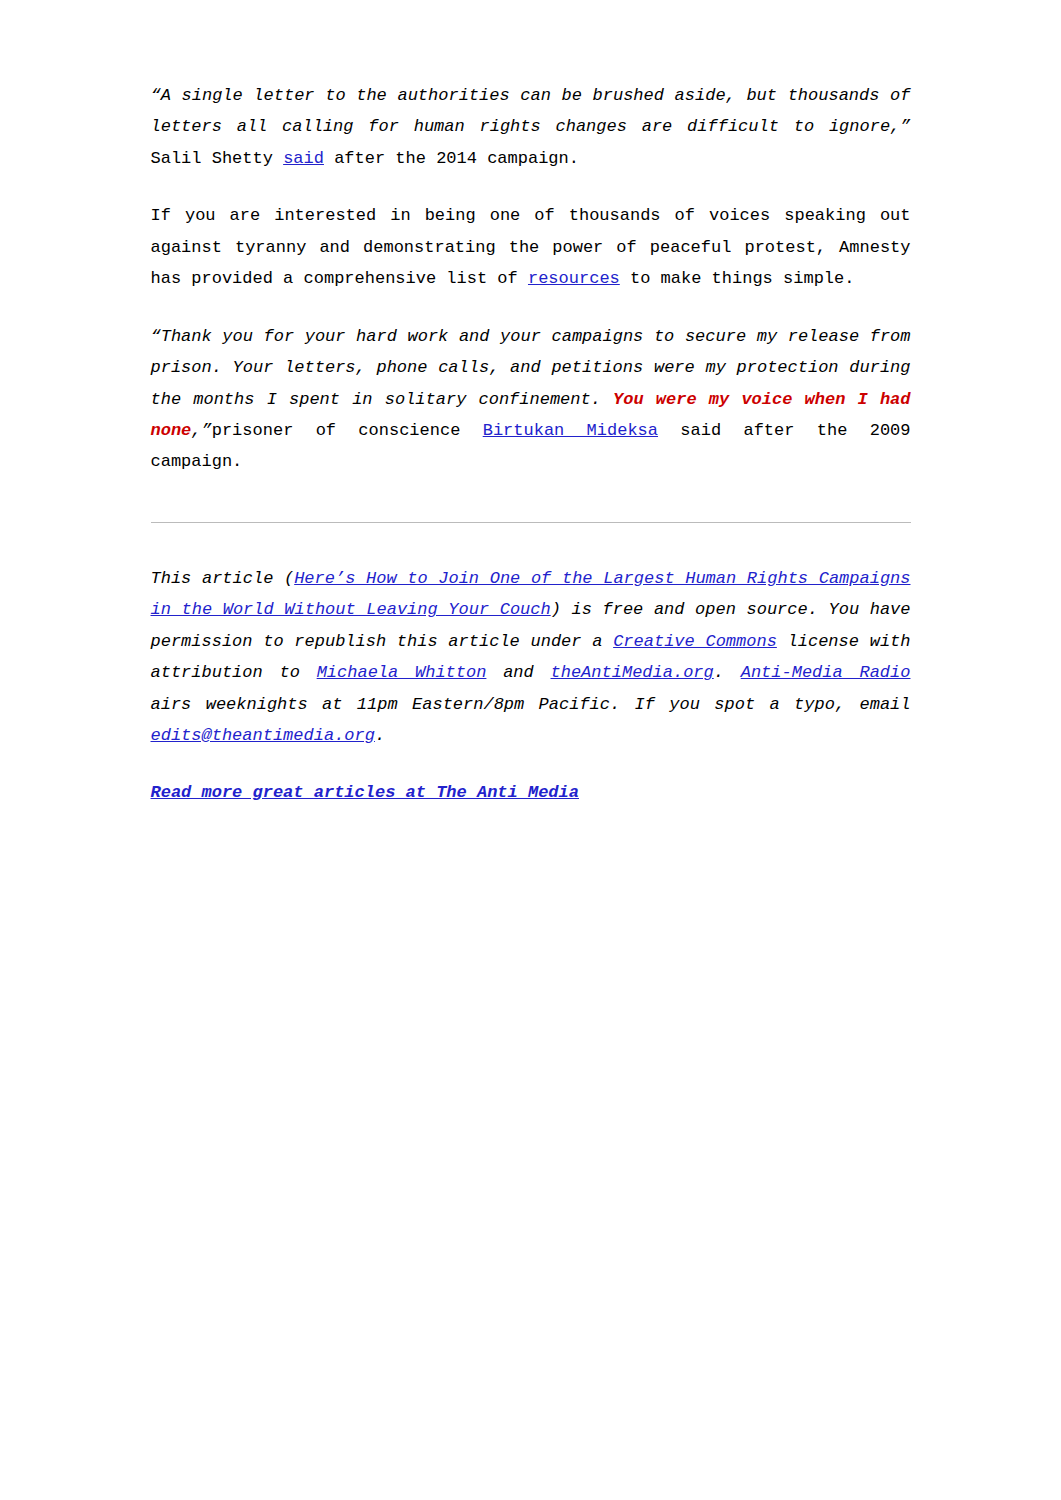“A single letter to the authorities can be brushed aside, but thousands of letters all calling for human rights changes are difficult to ignore,” Salil Shetty said after the 2014 campaign.
If you are interested in being one of thousands of voices speaking out against tyranny and demonstrating the power of peaceful protest, Amnesty has provided a comprehensive list of resources to make things simple.
“Thank you for your hard work and your campaigns to secure my release from prison. Your letters, phone calls, and petitions were my protection during the months I spent in solitary confinement. You were my voice when I had none,”prisoner of conscience Birtukan Mideksa said after the 2009 campaign.
This article (Here’s How to Join One of the Largest Human Rights Campaigns in the World Without Leaving Your Couch) is free and open source. You have permission to republish this article under a Creative Commons license with attribution to Michaela Whitton and theAntiMedia.org. Anti-Media Radio airs weeknights at 11pm Eastern/8pm Pacific. If you spot a typo, email edits@theantimedia.org.
Read more great articles at The Anti Media